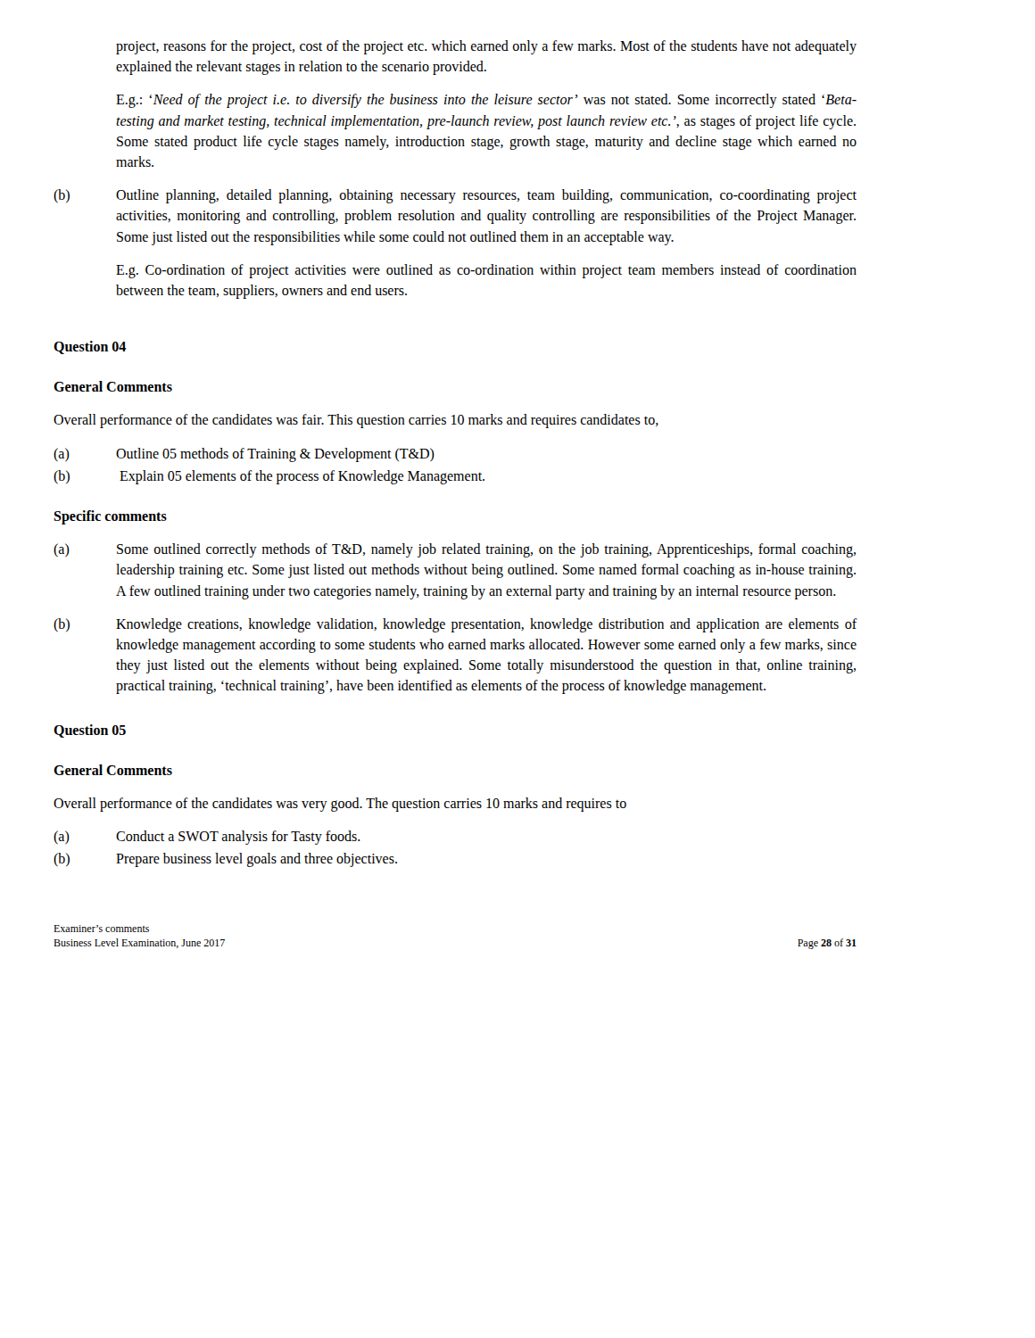project, reasons for the project, cost of the project etc. which earned only a few marks. Most of the students have not adequately explained the relevant stages in relation to the scenario provided.
E.g.: ‘Need of the project i.e. to diversify the business into the leisure sector’ was not stated. Some incorrectly stated ‘Beta-testing and market testing, technical implementation, pre-launch review, post launch review etc.’, as stages of project life cycle. Some stated product life cycle stages namely, introduction stage, growth stage, maturity and decline stage which earned no marks.
(b)
Outline planning, detailed planning, obtaining necessary resources, team building, communication, co-coordinating project activities, monitoring and controlling, problem resolution and quality controlling are responsibilities of the Project Manager. Some just listed out the responsibilities while some could not outlined them in an acceptable way.
E.g. Co-ordination of project activities were outlined as co-ordination within project team members instead of coordination between the team, suppliers, owners and end users.
Question 04
General Comments
Overall performance of the candidates was fair. This question carries 10 marks and requires candidates to,
(a)
Outline 05 methods of Training & Development (T&D)
(b)
Explain 05 elements of the process of Knowledge Management.
Specific comments
(a)
Some outlined correctly methods of T&D, namely job related training, on the job training, Apprenticeships, formal coaching, leadership training etc. Some just listed out methods without being outlined. Some named formal coaching as in-house training. A few outlined training under two categories namely, training by an external party and training by an internal resource person.
(b)
Knowledge creations, knowledge validation, knowledge presentation, knowledge distribution and application are elements of knowledge management according to some students who earned marks allocated. However some earned only a few marks, since they just listed out the elements without being explained. Some totally misunderstood the question in that, online training, practical training, ‘technical training’, have been identified as elements of the process of knowledge management.
Question 05
General Comments
Overall performance of the candidates was very good. The question carries 10 marks and requires to
(a)
Conduct a SWOT analysis for Tasty foods.
(b)
Prepare business level goals and three objectives.
Examiner’s comments
Business Level Examination, June 2017
Page 28 of 31